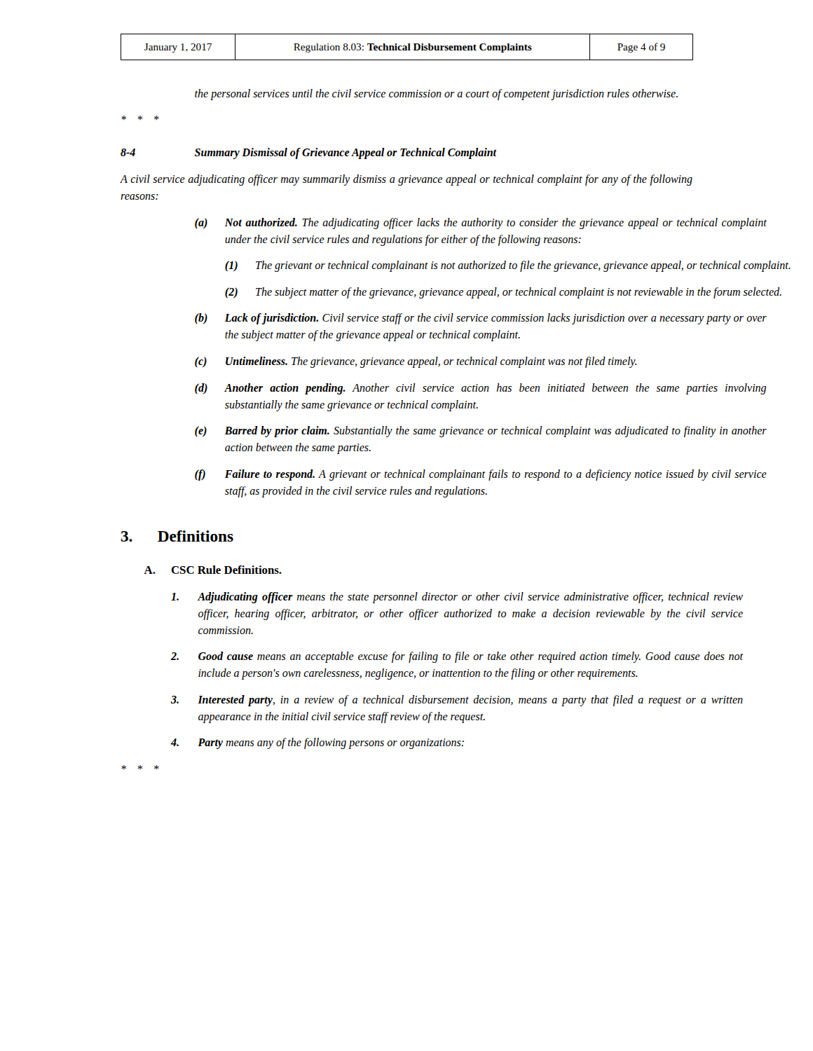January 1, 2017
Regulation 8.03: Technical Disbursement Complaints
Page 4 of 9
the personal services until the civil service commission or a court of competent jurisdiction rules otherwise.
* * *
8-4 Summary Dismissal of Grievance Appeal or Technical Complaint
A civil service adjudicating officer may summarily dismiss a grievance appeal or technical complaint for any of the following reasons:
(a)
Not authorized. The adjudicating officer lacks the authority to consider the grievance appeal or technical complaint under the civil service rules and regulations for either of the following reasons:
(1)
The grievant or technical complainant is not authorized to file the grievance, grievance appeal, or technical complaint.
(2)
The subject matter of the grievance, grievance appeal, or technical complaint is not reviewable in the forum selected.
(b)
Lack of jurisdiction. Civil service staff or the civil service commission lacks jurisdiction over a necessary party or over the subject matter of the grievance appeal or technical complaint.
(c)
Untimeliness. The grievance, grievance appeal, or technical complaint was not filed timely.
(d)
Another action pending. Another civil service action has been initiated between the same parties involving substantially the same grievance or technical complaint.
(e)
Barred by prior claim. Substantially the same grievance or technical complaint was adjudicated to finality in another action between the same parties.
(f)
Failure to respond. A grievant or technical complainant fails to respond to a deficiency notice issued by civil service staff, as provided in the civil service rules and regulations.
3. Definitions
A. CSC Rule Definitions.
1.
Adjudicating officer means the state personnel director or other civil service administrative officer, technical review officer, hearing officer, arbitrator, or other officer authorized to make a decision reviewable by the civil service commission.
2.
Good cause means an acceptable excuse for failing to file or take other required action timely. Good cause does not include a person's own carelessness, negligence, or inattention to the filing or other requirements.
3.
Interested party, in a review of a technical disbursement decision, means a party that filed a request or a written appearance in the initial civil service staff review of the request.
4.
Party means any of the following persons or organizations:
* * *